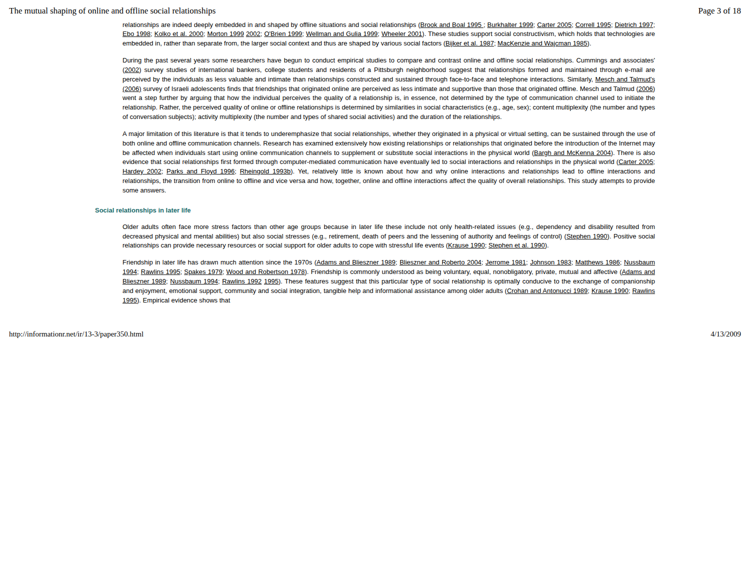The mutual shaping of online and offline social relationships
Page 3 of 18
relationships are indeed deeply embedded in and shaped by offline situations and social relationships (Brook and Boal 1995 ; Burkhalter 1999; Carter 2005; Correll 1995; Dietrich 1997; Ebo 1998; Kolko et al. 2000; Morton 1999 2002; O'Brien 1999; Wellman and Gulia 1999; Wheeler 2001). These studies support social constructivism, which holds that technologies are embedded in, rather than separate from, the larger social context and thus are shaped by various social factors (Bijker et al. 1987; MacKenzie and Wajcman 1985).
During the past several years some researchers have begun to conduct empirical studies to compare and contrast online and offline social relationships. Cummings and associates' (2002) survey studies of international bankers, college students and residents of a Pittsburgh neighborhood suggest that relationships formed and maintained through e-mail are perceived by the individuals as less valuable and intimate than relationships constructed and sustained through face-to-face and telephone interactions. Similarly, Mesch and Talmud's (2006) survey of Israeli adolescents finds that friendships that originated online are perceived as less intimate and supportive than those that originated offline. Mesch and Talmud (2006) went a step further by arguing that how the individual perceives the quality of a relationship is, in essence, not determined by the type of communication channel used to initiate the relationship. Rather, the perceived quality of online or offline relationships is determined by similarities in social characteristics (e.g., age, sex); content multiplexity (the number and types of conversation subjects); activity multiplexity (the number and types of shared social activities) and the duration of the relationships.
A major limitation of this literature is that it tends to underemphasize that social relationships, whether they originated in a physical or virtual setting, can be sustained through the use of both online and offline communication channels. Research has examined extensively how existing relationships or relationships that originated before the introduction of the Internet may be affected when individuals start using online communication channels to supplement or substitute social interactions in the physical world (Bargh and McKenna 2004). There is also evidence that social relationships first formed through computer-mediated communication have eventually led to social interactions and relationships in the physical world (Carter 2005; Hardey 2002; Parks and Floyd 1996; Rheingold 1993b). Yet, relatively little is known about how and why online interactions and relationships lead to offline interactions and relationships, the transition from online to offline and vice versa and how, together, online and offline interactions affect the quality of overall relationships. This study attempts to provide some answers.
Social relationships in later life
Older adults often face more stress factors than other age groups because in later life these include not only health-related issues (e.g., dependency and disability resulted from decreased physical and mental abilities) but also social stresses (e.g., retirement, death of peers and the lessening of authority and feelings of control) (Stephen 1990). Positive social relationships can provide necessary resources or social support for older adults to cope with stressful life events (Krause 1990; Stephen et al. 1990).
Friendship in later life has drawn much attention since the 1970s (Adams and Blieszner 1989; Blieszner and Roberto 2004; Jerrome 1981; Johnson 1983; Matthews 1986; Nussbaum 1994; Rawlins 1995; Spakes 1979; Wood and Robertson 1978). Friendship is commonly understood as being voluntary, equal, nonobligatory, private, mutual and affective (Adams and Blieszner 1989; Nussbaum 1994; Rawlins 1992 1995). These features suggest that this particular type of social relationship is optimally conducive to the exchange of companionship and enjoyment, emotional support, community and social integration, tangible help and informational assistance among older adults (Crohan and Antonucci 1989; Krause 1990; Rawlins 1995). Empirical evidence shows that
http://informationr.net/ir/13-3/paper350.html
4/13/2009